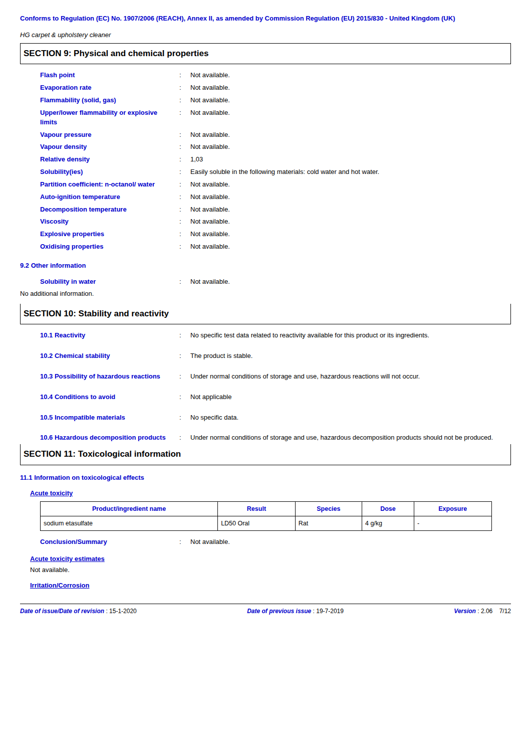Conforms to Regulation (EC) No. 1907/2006 (REACH), Annex II, as amended by Commission Regulation (EU) 2015/830 - United Kingdom (UK)
HG carpet & upholstery cleaner
SECTION 9: Physical and chemical properties
| Flash point | : | Not available. |
| Evaporation rate | : | Not available. |
| Flammability (solid, gas) | : | Not available. |
| Upper/lower flammability or explosive limits | : | Not available. |
| Vapour pressure | : | Not available. |
| Vapour density | : | Not available. |
| Relative density | : | 1,03 |
| Solubility(ies) | : | Easily soluble in the following materials: cold water and hot water. |
| Partition coefficient: n-octanol/ water | : | Not available. |
| Auto-ignition temperature | : | Not available. |
| Decomposition temperature | : | Not available. |
| Viscosity | : | Not available. |
| Explosive properties | : | Not available. |
| Oxidising properties | : | Not available. |
9.2 Other information
| Solubility in water | : | Not available. |
No additional information.
SECTION 10: Stability and reactivity
| 10.1 Reactivity | : | No specific test data related to reactivity available for this product or its ingredients. |
| 10.2 Chemical stability | : | The product is stable. |
| 10.3 Possibility of hazardous reactions | : | Under normal conditions of storage and use, hazardous reactions will not occur. |
| 10.4 Conditions to avoid | : | Not applicable |
| 10.5 Incompatible materials | : | No specific data. |
| 10.6 Hazardous decomposition products | : | Under normal conditions of storage and use, hazardous decomposition products should not be produced. |
SECTION 11: Toxicological information
11.1 Information on toxicological effects
Acute toxicity
| Product/ingredient name | Result | Species | Dose | Exposure |
| --- | --- | --- | --- | --- |
| sodium etasulfate | LD50 Oral | Rat | 4 g/kg | - |
| Conclusion/Summary | : | Not available. |
Acute toxicity estimates
Not available.
Irritation/Corrosion
Date of issue/Date of revision : 15-1-2020
Date of previous issue : 19-7-2019
Version : 2.06 7/12